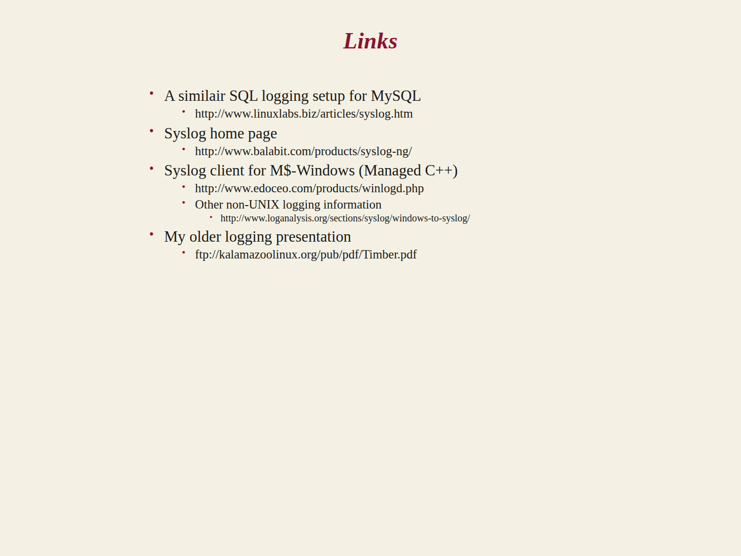Links
A similair SQL logging setup for MySQL
http://www.linuxlabs.biz/articles/syslog.htm
Syslog home page
http://www.balabit.com/products/syslog-ng/
Syslog client for M$-Windows (Managed C++)
http://www.edoceo.com/products/winlogd.php
Other non-UNIX logging information
http://www.loganalysis.org/sections/syslog/windows-to-syslog/
My older logging presentation
ftp://kalamazoolinux.org/pub/pdf/Timber.pdf